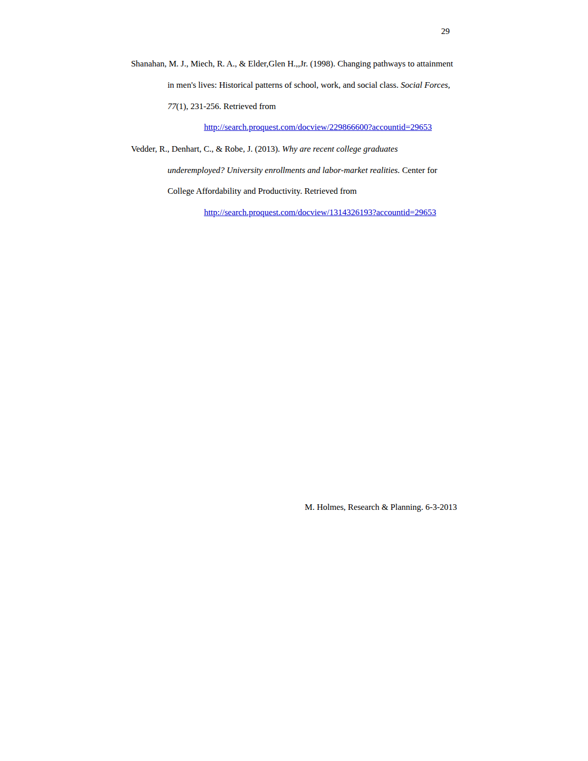29
Shanahan, M. J., Miech, R. A., & Elder,Glen H.,,Jr. (1998). Changing pathways to attainment in men's lives: Historical patterns of school, work, and social class. Social Forces, 77(1), 231-256. Retrieved from http://search.proquest.com/docview/229866600?accountid=29653
Vedder, R., Denhart, C., & Robe, J. (2013). Why are recent college graduates underemployed? University enrollments and labor-market realities. Center for College Affordability and Productivity. Retrieved from http://search.proquest.com/docview/1314326193?accountid=29653
M. Holmes, Research & Planning. 6-3-2013